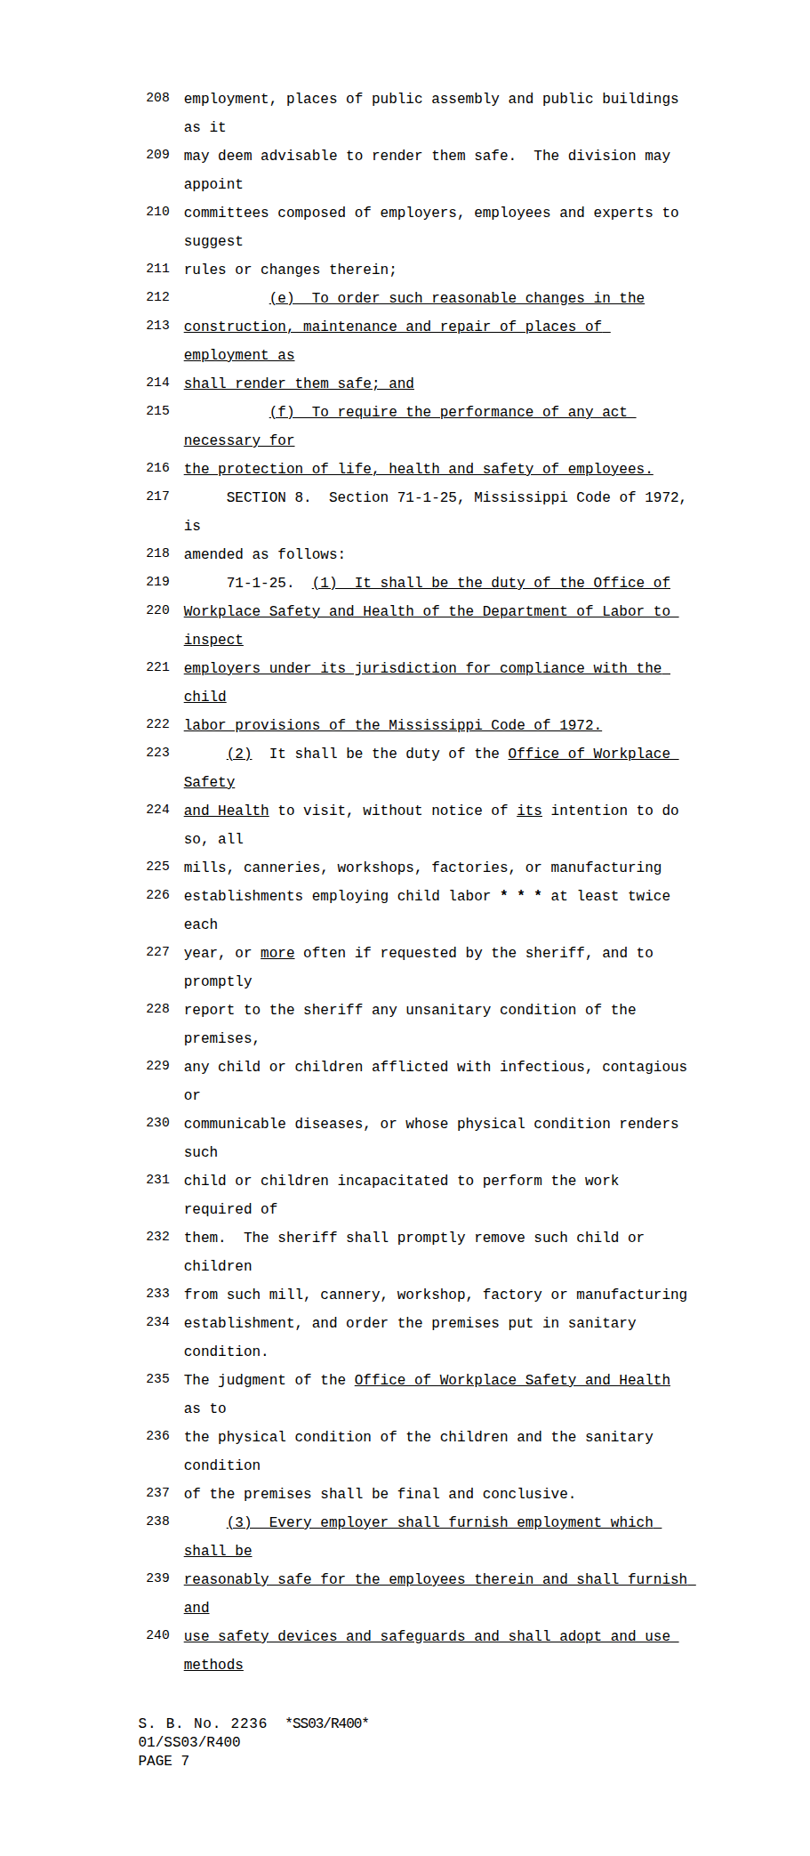208employment, places of public assembly and public buildings as it
209may deem advisable to render them safe. The division may appoint
210committees composed of employers, employees and experts to suggest
211rules or changes therein;
212 (e) To order such reasonable changes in the
213 construction, maintenance and repair of places of employment as
214 shall render them safe; and
215 (f) To require the performance of any act necessary for
216 the protection of life, health and safety of employees.
217 SECTION 8. Section 71-1-25, Mississippi Code of 1972, is
218amended as follows:
219 71-1-25. (1) It shall be the duty of the Office of
220 Workplace Safety and Health of the Department of Labor to inspect
221 employers under its jurisdiction for compliance with the child
222 labor provisions of the Mississippi Code of 1972.
223 (2) It shall be the duty of the Office of Workplace Safety
224 and Health to visit, without notice of its intention to do so, all
225mills, canneries, workshops, factories, or manufacturing
226establishments employing child labor * * * at least twice each
227year, or more often if requested by the sheriff, and to promptly
228report to the sheriff any unsanitary condition of the premises,
229any child or children afflicted with infectious, contagious or
230communicable diseases, or whose physical condition renders such
231child or children incapacitated to perform the work required of
232them. The sheriff shall promptly remove such child or children
233from such mill, cannery, workshop, factory or manufacturing
234establishment, and order the premises put in sanitary condition.
235 The judgment of the Office of Workplace Safety and Health as to
236the physical condition of the children and the sanitary condition
237of the premises shall be final and conclusive.
238 (3) Every employer shall furnish employment which shall be
239 reasonably safe for the employees therein and shall furnish and
240 use safety devices and safeguards and shall adopt and use methods
S. B. No. 2236 *SS03/R400*
01/SS03/R400
PAGE 7